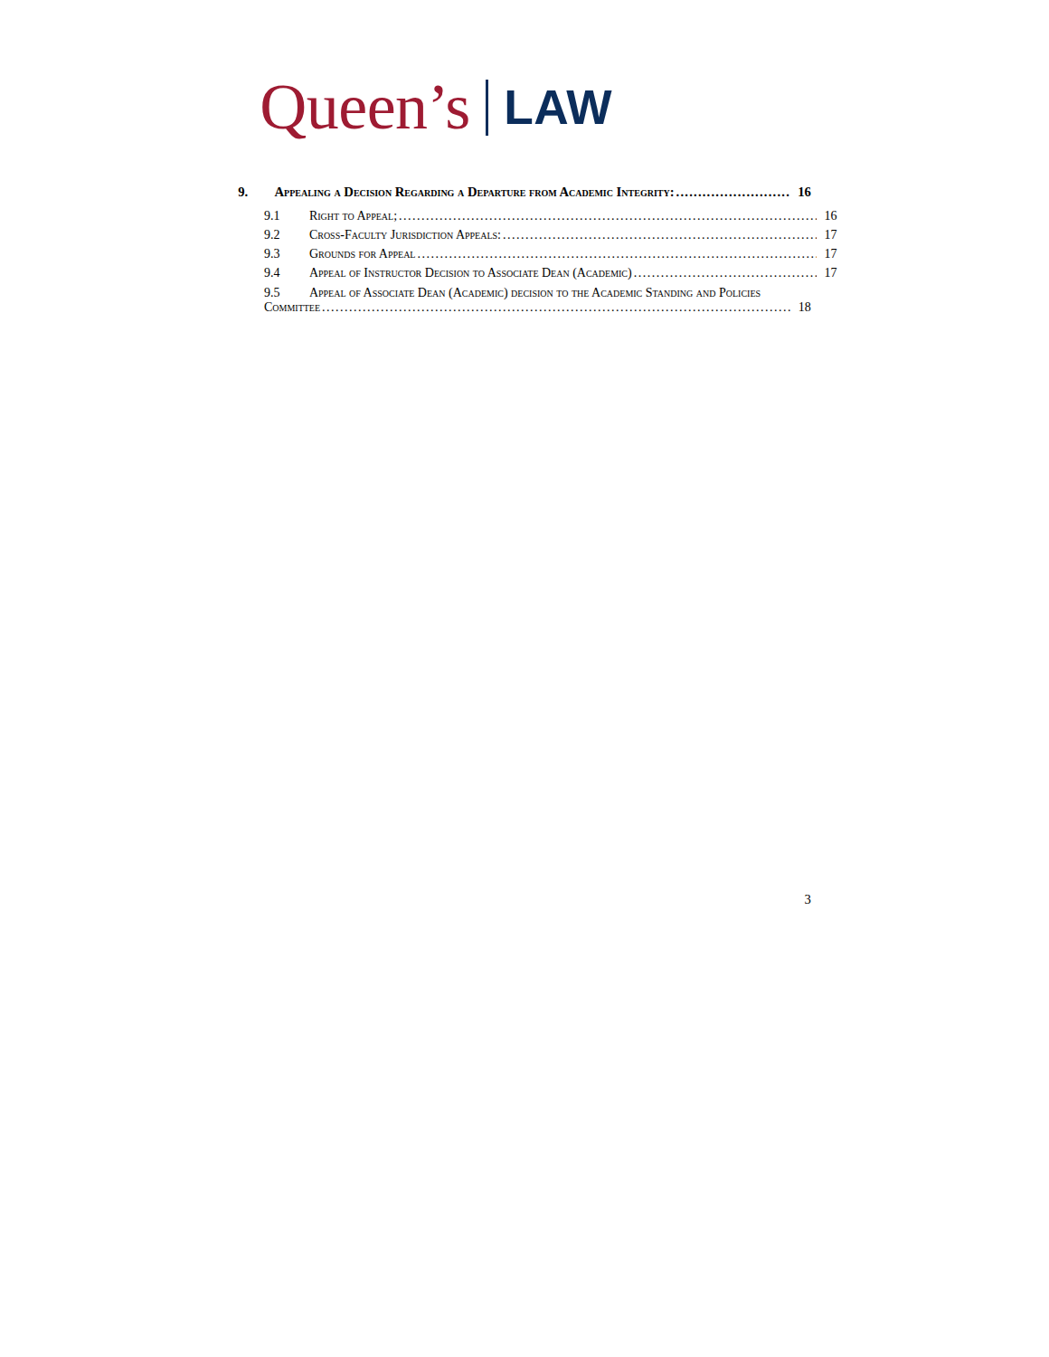Queen’s LAW
9. Appealing a Decision Regarding a Departure from Academic Integrity: ......................................................................................................................................................... 16
9.1 Right to Appeal; ......................................................................................................................................................................................................................... 16
9.2 Cross-Faculty Jurisdiction Appeals: ......................................................................................................................................................................................... 17
9.3 Grounds for Appeal ......................................................................................................................................................................................................... 17
9.4 Appeal of Instructor Decision to Associate Dean (Academic) ......................................................................................................................... 17
9.5 Appeal of Associate Dean (Academic) decision to the Academic Standing and Policies
Committee ......................................................................................................................................................................................................................... 18
3